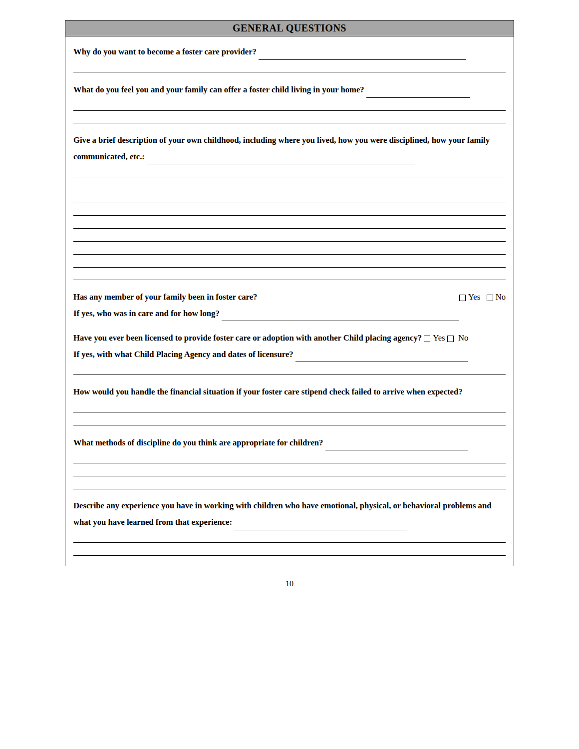GENERAL QUESTIONS
Why do you want to become a foster care provider?
What do you feel you and your family can offer a foster child living in your home?
Give a brief description of your own childhood, including where you lived, how you were disciplined, how your family communicated, etc.:
Has any member of your family been in foster care? Yes No
If yes, who was in care and for how long?
Have you ever been licensed to provide foster care or adoption with another Child placing agency? Yes No
If yes, with what Child Placing Agency and dates of licensure?
How would you handle the financial situation if your foster care stipend check failed to arrive when expected?
What methods of discipline do you think are appropriate for children?
Describe any experience you have in working with children who have emotional, physical, or behavioral problems and what you have learned from that experience:
10